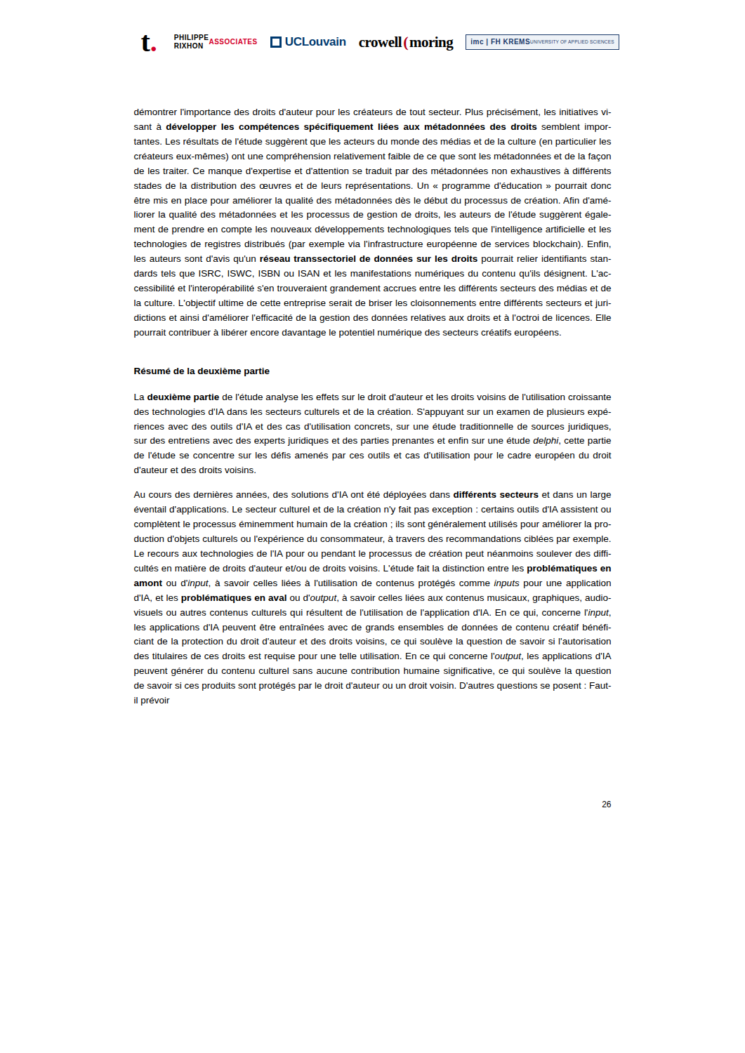t.
PHILIPPE
RIXHON
ASSOCIATES
UCLouvain
crowell(moring
imc | FH KREMS
UNIVERSITY OF APPLIED SCIENCES
démontrer l'importance des droits d'auteur pour les créateurs de tout secteur. Plus précisément, les initiatives visant à développer les compétences spécifiquement liées aux métadonnées des droits semblent importantes. Les résultats de l'étude suggèrent que les acteurs du monde des médias et de la culture (en particulier les créateurs eux-mêmes) ont une compréhension relativement faible de ce que sont les métadonnées et de la façon de les traiter. Ce manque d'expertise et d'attention se traduit par des métadonnées non exhaustives à différents stades de la distribution des œuvres et de leurs représentations. Un « programme d'éducation » pourrait donc être mis en place pour améliorer la qualité des métadonnées dès le début du processus de création. Afin d'améliorer la qualité des métadonnées et les processus de gestion de droits, les auteurs de l'étude suggèrent également de prendre en compte les nouveaux développements technologiques tels que l'intelligence artificielle et les technologies de registres distribués (par exemple via l'infrastructure européenne de services blockchain). Enfin, les auteurs sont d'avis qu'un réseau transsectoriel de données sur les droits pourrait relier identifiants standards tels que ISRC, ISWC, ISBN ou ISAN et les manifestations numériques du contenu qu'ils désignent. L'accessibilité et l'interopérabilité s'en trouveraient grandement accrues entre les différents secteurs des médias et de la culture. L'objectif ultime de cette entreprise serait de briser les cloisonnements entre différents secteurs et juridictions et ainsi d'améliorer l'efficacité de la gestion des données relatives aux droits et à l'octroi de licences. Elle pourrait contribuer à libérer encore davantage le potentiel numérique des secteurs créatifs européens.
Résumé de la deuxième partie
La deuxième partie de l'étude analyse les effets sur le droit d'auteur et les droits voisins de l'utilisation croissante des technologies d'IA dans les secteurs culturels et de la création. S'appuyant sur un examen de plusieurs expériences avec des outils d'IA et des cas d'utilisation concrets, sur une étude traditionnelle de sources juridiques, sur des entretiens avec des experts juridiques et des parties prenantes et enfin sur une étude delphi, cette partie de l'étude se concentre sur les défis amenés par ces outils et cas d'utilisation pour le cadre européen du droit d'auteur et des droits voisins.
Au cours des dernières années, des solutions d'IA ont été déployées dans différents secteurs et dans un large éventail d'applications. Le secteur culturel et de la création n'y fait pas exception : certains outils d'IA assistent ou complètent le processus éminemment humain de la création ; ils sont généralement utilisés pour améliorer la production d'objets culturels ou l'expérience du consommateur, à travers des recommandations ciblées par exemple. Le recours aux technologies de l'IA pour ou pendant le processus de création peut néanmoins soulever des difficultés en matière de droits d'auteur et/ou de droits voisins. L'étude fait la distinction entre les problématiques en amont ou d'input, à savoir celles liées à l'utilisation de contenus protégés comme inputs pour une application d'IA, et les problématiques en aval ou d'output, à savoir celles liées aux contenus musicaux, graphiques, audiovisuels ou autres contenus culturels qui résultent de l'utilisation de l'application d'IA. En ce qui, concerne l'input, les applications d'IA peuvent être entraînées avec de grands ensembles de données de contenu créatif bénéficiant de la protection du droit d'auteur et des droits voisins, ce qui soulève la question de savoir si l'autorisation des titulaires de ces droits est requise pour une telle utilisation. En ce qui concerne l'output, les applications d'IA peuvent générer du contenu culturel sans aucune contribution humaine significative, ce qui soulève la question de savoir si ces produits sont protégés par le droit d'auteur ou un droit voisin. D'autres questions se posent : Faut-il prévoir
26